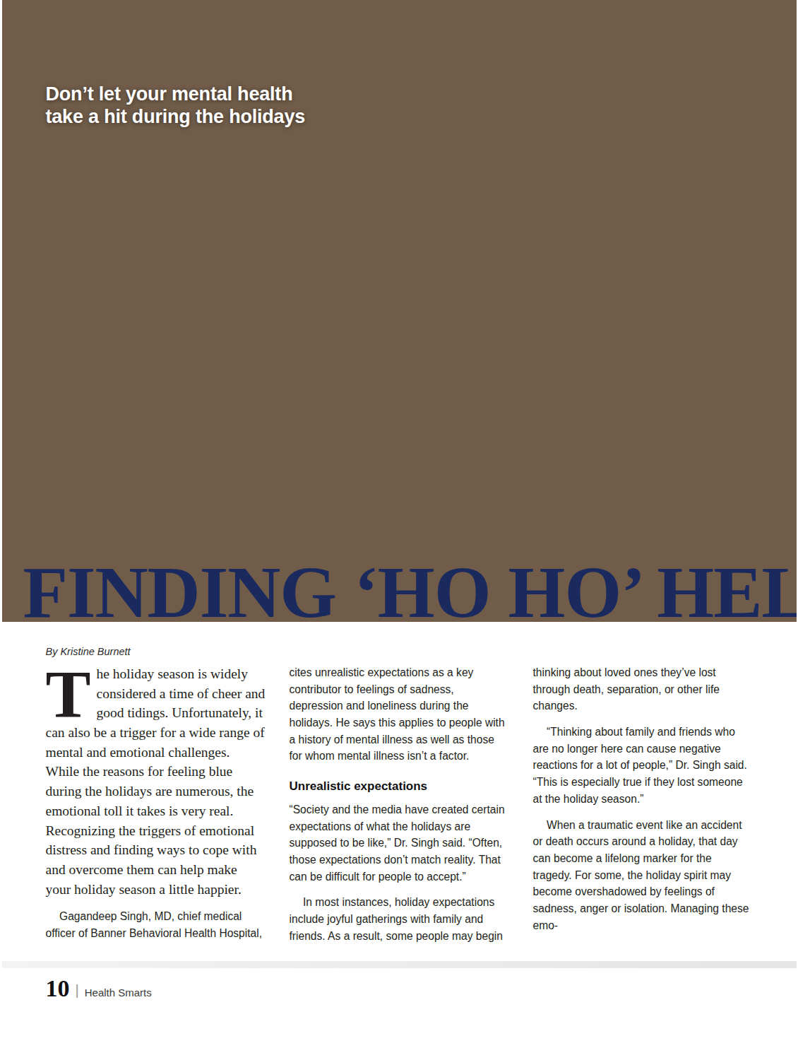Don’t let your mental health
take a hit during the holidays
FINDING ‘HO HO’ HELP
By Kristine Burnett
The holiday season is widely considered a time of cheer and good tidings. Unfortunately, it can also be a trigger for a wide range of mental and emotional challenges. While the reasons for feeling blue during the holidays are numerous, the emotional toll it takes is very real. Recognizing the triggers of emotional distress and finding ways to cope with and overcome them can help make your holiday season a little happier.
Gagandeep Singh, MD, chief medical officer of Banner Behavioral Health Hospital, cites unrealistic expectations as a key contributor to feelings of sadness, depression and loneliness during the holidays. He says this applies to people with a history of mental illness as well as those for whom mental illness isn’t a factor.
Unrealistic expectations
“Society and the media have created certain expectations of what the holidays are supposed to be like,” Dr. Singh said. “Often, those expectations don’t match reality. That can be difficult for people to accept.”
In most instances, holiday expectations include joyful gatherings with family and friends. As a result, some people may begin thinking about loved ones they’ve lost through death, separation, or other life changes.
“Thinking about family and friends who are no longer here can cause negative reactions for a lot of people,” Dr. Singh said. “This is especially true if they lost someone at the holiday season.”
When a traumatic event like an accident or death occurs around a holiday, that day can become a lifelong marker for the tragedy. For some, the holiday spirit may become overshadowed by feelings of sadness, anger or isolation. Managing these emo-
10 | Health Smarts